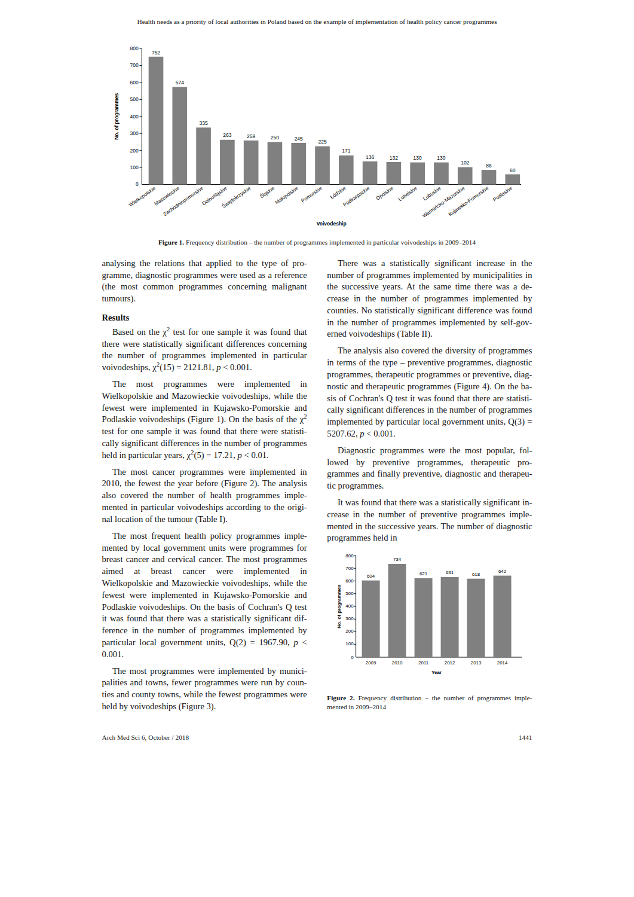Health needs as a priority of local authorities in Poland based on the example of implementation of health policy cancer programmes
800 700 600 500 400 300 200 100 0 No. of programmes 752 574 335 263 259 250 245 225 171 136 132 130 130 102 86 60 Wielkopolskie Mazowieckie Zachodniopomorskie Dolnośląskie Świętokrzyskie Śląskie Małopolskie Pomorskie Łódzkie Podkarpackie Opolskie Lubelskie Lubuskie Warmińsko-Mazurskie Kujawsko-Pomorskie Podlaskie Voivodeship
Figure 1. Frequency distribution – the number of programmes implemented in particular voivodeships in 2009–2014
analysing the relations that applied to the type of programme, diagnostic programmes were used as a reference (the most common programmes concerning malignant tumours).
Results
Based on the χ2 test for one sample it was found that there were statistically significant differences concerning the number of programmes implemented in particular voivodeships, χ2(15) = 2121.81, p < 0.001.
The most programmes were implemented in Wielkopolskie and Mazowieckie voivodeships, while the fewest were implemented in Kujawsko-Pomorskie and Podlaskie voivodeships (Figure 1). On the basis of the χ2 test for one sample it was found that there were statistically significant differences in the number of programmes held in particular years, χ2(5) = 17.21, p < 0.01.
The most cancer programmes were implemented in 2010, the fewest the year before (Figure 2). The analysis also covered the number of health programmes implemented in particular voivodeships according to the original location of the tumour (Table I).
The most frequent health policy programmes implemented by local government units were programmes for breast cancer and cervical cancer. The most programmes aimed at breast cancer were implemented in Wielkopolskie and Mazowieckie voivodeships, while the fewest were implemented in Kujawsko-Pomorskie and Podlaskie voivodeships. On the basis of Cochran's Q test it was found that there was a statistically significant difference in the number of programmes implemented by particular local government units, Q(2) = 1967.90, p < 0.001.
The most programmes were implemented by municipalities and towns, fewer programmes were run by counties and county towns, while the fewest programmes were held by voivodeships (Figure 3).
There was a statistically significant increase in the number of programmes implemented by municipalities in the successive years. At the same time there was a decrease in the number of programmes implemented by counties. No statistically significant difference was found in the number of programmes implemented by self-governed voivodeships (Table II).
The analysis also covered the diversity of programmes in terms of the type – preventive programmes, diagnostic programmes, therapeutic programmes or preventive, diagnostic and therapeutic programmes (Figure 4). On the basis of Cochran's Q test it was found that there are statistically significant differences in the number of programmes implemented by particular local government units, Q(3) = 5207.62, p < 0.001.
Diagnostic programmes were the most popular, followed by preventive programmes, therapeutic programmes and finally preventive, diagnostic and therapeutic programmes.
It was found that there was a statistically significant increase in the number of preventive programmes implemented in the successive years. The number of diagnostic programmes held in
800 700 600 500 400 300 200 100 0 No. of programmes 604 734 621 631 618 642 2009 2010 2011 2012 2013 2014 Year
Figure 2. Frequency distribution – the number of programmes implemented in 2009–2014
Arch Med Sci 6, October / 2018 1441